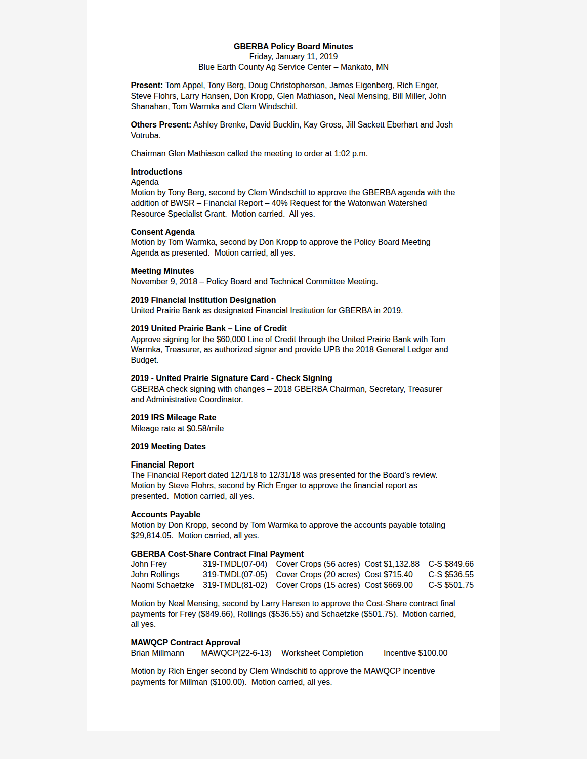GBERBA Policy Board Minutes
Friday, January 11, 2019
Blue Earth County Ag Service Center – Mankato, MN
Present: Tom Appel, Tony Berg, Doug Christopherson, James Eigenberg, Rich Enger, Steve Flohrs, Larry Hansen, Don Kropp, Glen Mathiason, Neal Mensing, Bill Miller, John Shanahan, Tom Warmka and Clem Windschitl.
Others Present: Ashley Brenke, David Bucklin, Kay Gross, Jill Sackett Eberhart and Josh Votruba.
Chairman Glen Mathiason called the meeting to order at 1:02 p.m.
Introductions
Agenda
Motion by Tony Berg, second by Clem Windschitl to approve the GBERBA agenda with the addition of BWSR – Financial Report – 40% Request for the Watonwan Watershed Resource Specialist Grant. Motion carried. All yes.
Consent Agenda
Motion by Tom Warmka, second by Don Kropp to approve the Policy Board Meeting Agenda as presented. Motion carried, all yes.
Meeting Minutes
November 9, 2018 – Policy Board and Technical Committee Meeting.
2019 Financial Institution Designation
United Prairie Bank as designated Financial Institution for GBERBA in 2019.
2019 United Prairie Bank – Line of Credit
Approve signing for the $60,000 Line of Credit through the United Prairie Bank with Tom Warmka, Treasurer, as authorized signer and provide UPB the 2018 General Ledger and Budget.
2019 - United Prairie Signature Card - Check Signing
GBERBA check signing with changes – 2018 GBERBA Chairman, Secretary, Treasurer and Administrative Coordinator.
2019 IRS Mileage Rate
Mileage rate at $0.58/mile
2019 Meeting Dates
Financial Report
The Financial Report dated 12/1/18 to 12/31/18 was presented for the Board’s review. Motion by Steve Flohrs, second by Rich Enger to approve the financial report as presented. Motion carried, all yes.
Accounts Payable
Motion by Don Kropp, second by Tom Warmka to approve the accounts payable totaling $29,814.05. Motion carried, all yes.
GBERBA Cost-Share Contract Final Payment
| John Frey | 319-TMDL(07-04) | Cover Crops (56 acres) Cost $1,132.88 | C-S $849.66 |
| John Rollings | 319-TMDL(07-05) | Cover Crops (20 acres) Cost $715.40 | C-S $536.55 |
| Naomi Schaetzke | 319-TMDL(81-02) | Cover Crops (15 acres) Cost $669.00 | C-S $501.75 |
Motion by Neal Mensing, second by Larry Hansen to approve the Cost-Share contract final payments for Frey ($849.66), Rollings ($536.55) and Schaetzke ($501.75). Motion carried, all yes.
MAWQCP Contract Approval
| Brian Millmann | MAWQCP(22-6-13) | Worksheet Completion | Incentive $100.00 |
Motion by Rich Enger second by Clem Windschitl to approve the MAWQCP incentive payments for Millman ($100.00). Motion carried, all yes.